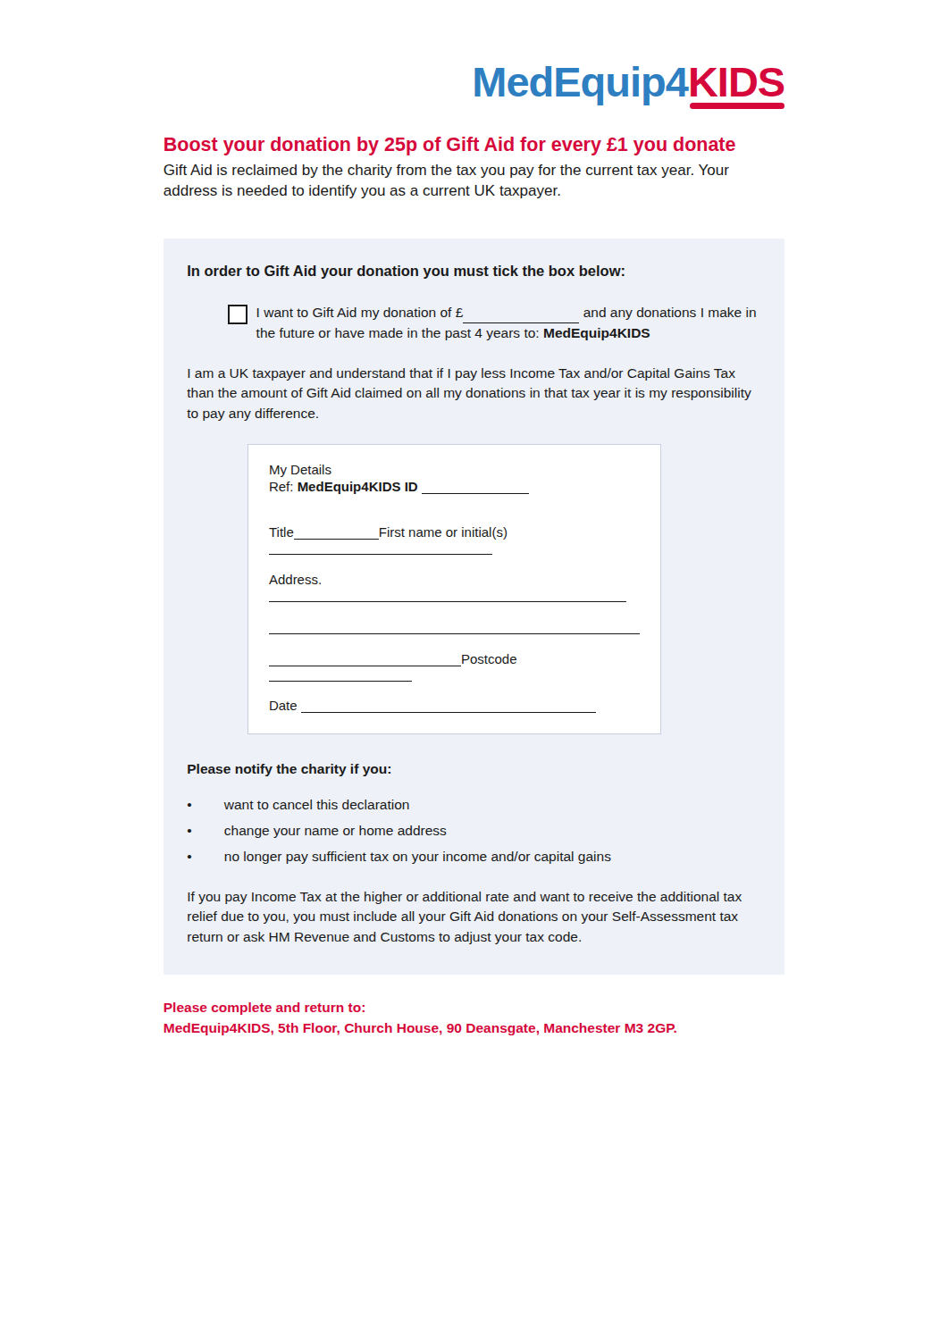MedEquip4 KIDS
Boost your donation by 25p of Gift Aid for every £1 you donate
Gift Aid is reclaimed by the charity from the tax you pay for the current tax year. Your address is needed to identify you as a current UK taxpayer.
In order to Gift Aid your donation you must tick the box below:
I want to Gift Aid my donation of £ and any donations I make in the future or have made in the past 4 years to: MedEquip4KIDS
I am a UK taxpayer and understand that if I pay less Income Tax and/or Capital Gains Tax than the amount of Gift Aid claimed on all my donations in that tax year it is my responsibility to pay any difference.
My Details
Ref: MedEquip4KIDS ID
Title First name or initial(s)
Address.
Postcode
Date
Please notify the charity if you:
want to cancel this declaration
change your name or home address
no longer pay sufficient tax on your income and/or capital gains
If you pay Income Tax at the higher or additional rate and want to receive the additional tax relief due to you, you must include all your Gift Aid donations on your Self-Assessment tax return or ask HM Revenue and Customs to adjust your tax code.
Please complete and return to:
MedEquip4KIDS, 5th Floor, Church House, 90 Deansgate, Manchester M3 2GP.